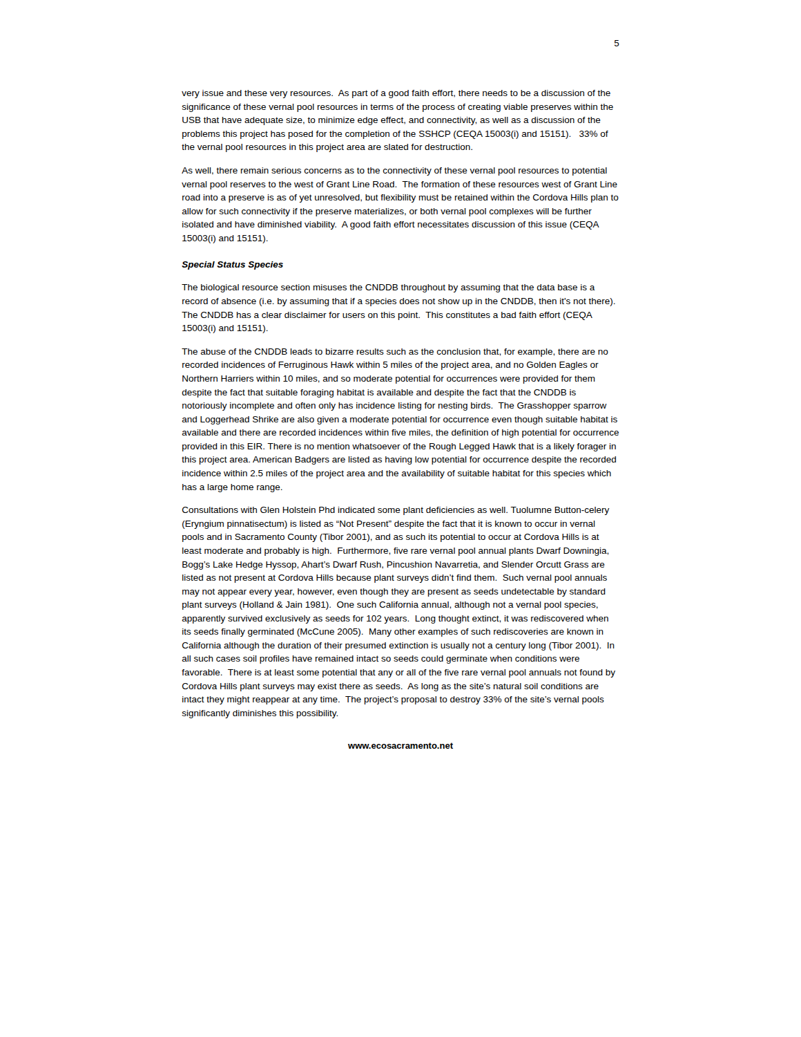5
very issue and these very resources. As part of a good faith effort, there needs to be a discussion of the significance of these vernal pool resources in terms of the process of creating viable preserves within the USB that have adequate size, to minimize edge effect, and connectivity, as well as a discussion of the problems this project has posed for the completion of the SSHCP (CEQA 15003(i) and 15151). 33% of the vernal pool resources in this project area are slated for destruction.
As well, there remain serious concerns as to the connectivity of these vernal pool resources to potential vernal pool reserves to the west of Grant Line Road. The formation of these resources west of Grant Line road into a preserve is as of yet unresolved, but flexibility must be retained within the Cordova Hills plan to allow for such connectivity if the preserve materializes, or both vernal pool complexes will be further isolated and have diminished viability. A good faith effort necessitates discussion of this issue (CEQA 15003(i) and 15151).
Special Status Species
The biological resource section misuses the CNDDB throughout by assuming that the data base is a record of absence (i.e. by assuming that if a species does not show up in the CNDDB, then it's not there). The CNDDB has a clear disclaimer for users on this point. This constitutes a bad faith effort (CEQA 15003(i) and 15151).
The abuse of the CNDDB leads to bizarre results such as the conclusion that, for example, there are no recorded incidences of Ferruginous Hawk within 5 miles of the project area, and no Golden Eagles or Northern Harriers within 10 miles, and so moderate potential for occurrences were provided for them despite the fact that suitable foraging habitat is available and despite the fact that the CNDDB is notoriously incomplete and often only has incidence listing for nesting birds. The Grasshopper sparrow and Loggerhead Shrike are also given a moderate potential for occurrence even though suitable habitat is available and there are recorded incidences within five miles, the definition of high potential for occurrence provided in this EIR. There is no mention whatsoever of the Rough Legged Hawk that is a likely forager in this project area. American Badgers are listed as having low potential for occurrence despite the recorded incidence within 2.5 miles of the project area and the availability of suitable habitat for this species which has a large home range.
Consultations with Glen Holstein Phd indicated some plant deficiencies as well. Tuolumne Button-celery (Eryngium pinnatisectum) is listed as “Not Present” despite the fact that it is known to occur in vernal pools and in Sacramento County (Tibor 2001), and as such its potential to occur at Cordova Hills is at least moderate and probably is high. Furthermore, five rare vernal pool annual plants Dwarf Downingia, Bogg’s Lake Hedge Hyssop, Ahart’s Dwarf Rush, Pincushion Navarretia, and Slender Orcutt Grass are listed as not present at Cordova Hills because plant surveys didn’t find them. Such vernal pool annuals may not appear every year, however, even though they are present as seeds undetectable by standard plant surveys (Holland & Jain 1981). One such California annual, although not a vernal pool species, apparently survived exclusively as seeds for 102 years. Long thought extinct, it was rediscovered when its seeds finally germinated (McCune 2005). Many other examples of such rediscoveries are known in California although the duration of their presumed extinction is usually not a century long (Tibor 2001). In all such cases soil profiles have remained intact so seeds could germinate when conditions were favorable. There is at least some potential that any or all of the five rare vernal pool annuals not found by Cordova Hills plant surveys may exist there as seeds. As long as the site’s natural soil conditions are intact they might reappear at any time. The project’s proposal to destroy 33% of the site’s vernal pools significantly diminishes this possibility.
www.ecosacramento.net